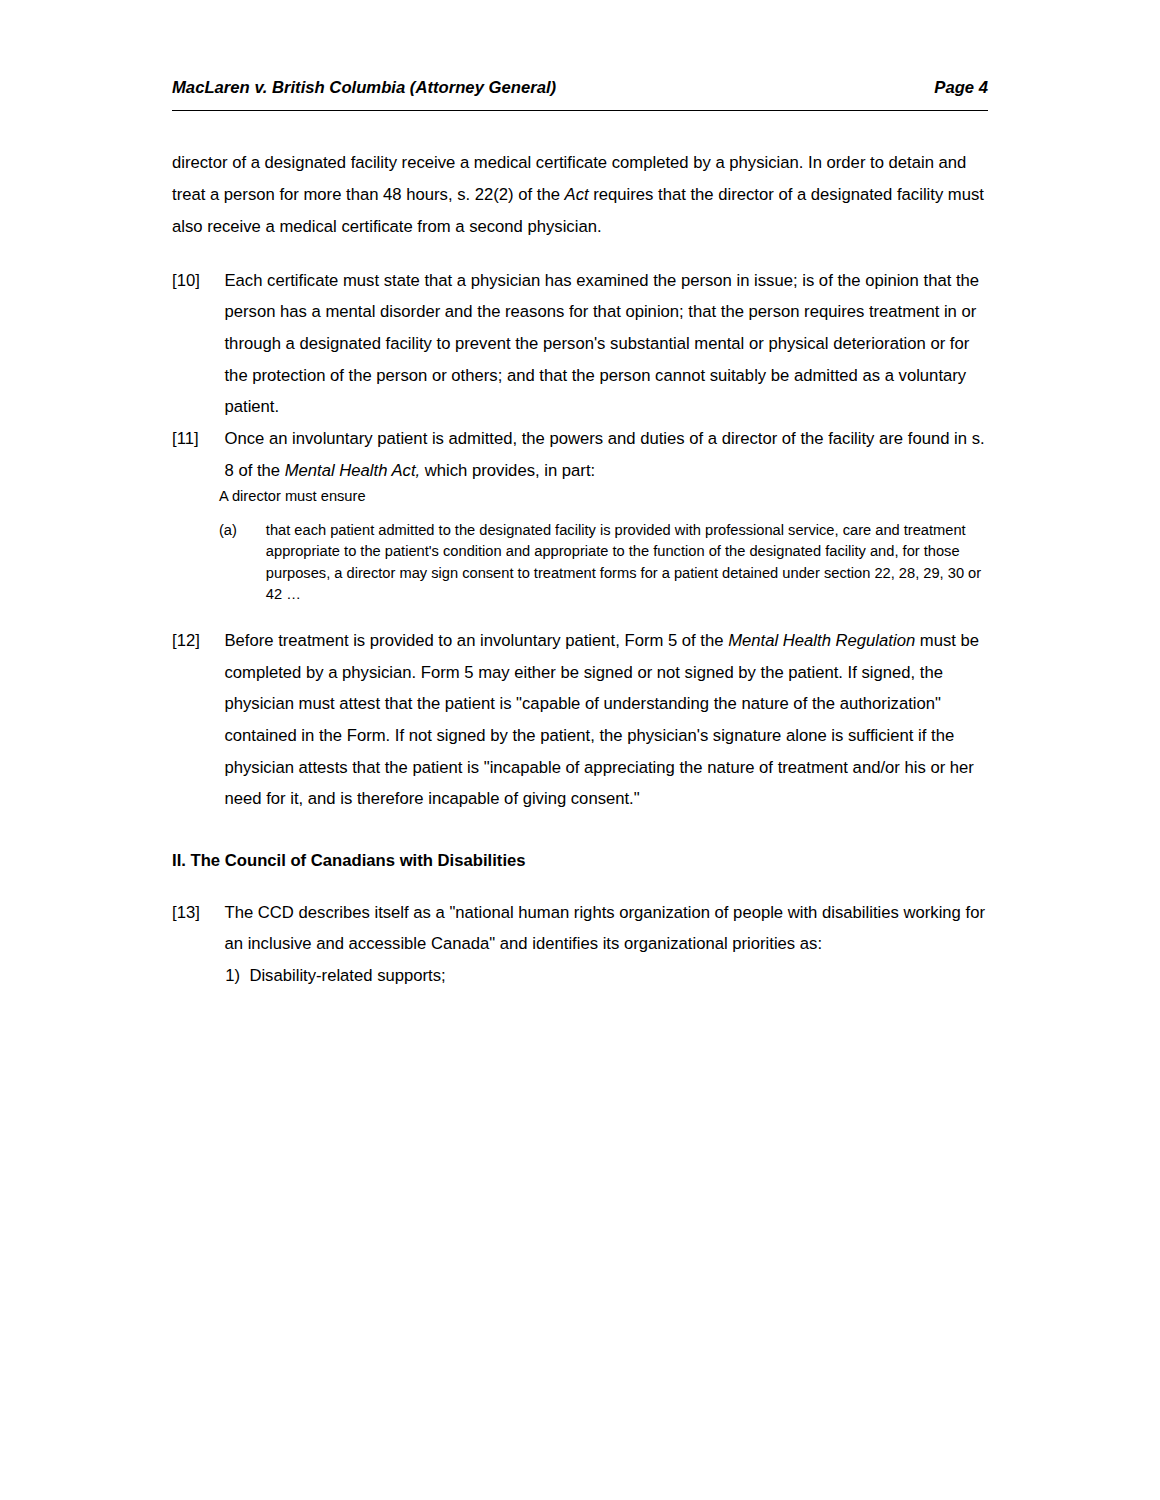MacLaren v. British Columbia (Attorney General)
Page 4
director of a designated facility receive a medical certificate completed by a physician. In order to detain and treat a person for more than 48 hours, s. 22(2) of the Act requires that the director of a designated facility must also receive a medical certificate from a second physician.
[10]
Each certificate must state that a physician has examined the person in issue; is of the opinion that the person has a mental disorder and the reasons for that opinion; that the person requires treatment in or through a designated facility to prevent the person's substantial mental or physical deterioration or for the protection of the person or others; and that the person cannot suitably be admitted as a voluntary patient.
[11]
Once an involuntary patient is admitted, the powers and duties of a director of the facility are found in s. 8 of the Mental Health Act, which provides, in part:
A director must ensure
(a)
that each patient admitted to the designated facility is provided with professional service, care and treatment appropriate to the patient's condition and appropriate to the function of the designated facility and, for those purposes, a director may sign consent to treatment forms for a patient detained under section 22, 28, 29, 30 or 42 …
[12]
Before treatment is provided to an involuntary patient, Form 5 of the Mental Health Regulation must be completed by a physician. Form 5 may either be signed or not signed by the patient. If signed, the physician must attest that the patient is "capable of understanding the nature of the authorization" contained in the Form. If not signed by the patient, the physician's signature alone is sufficient if the physician attests that the patient is "incapable of appreciating the nature of treatment and/or his or her need for it, and is therefore incapable of giving consent."
II. The Council of Canadians with Disabilities
[13]
The CCD describes itself as a "national human rights organization of people with disabilities working for an inclusive and accessible Canada" and identifies its organizational priorities as:
1) Disability-related supports;